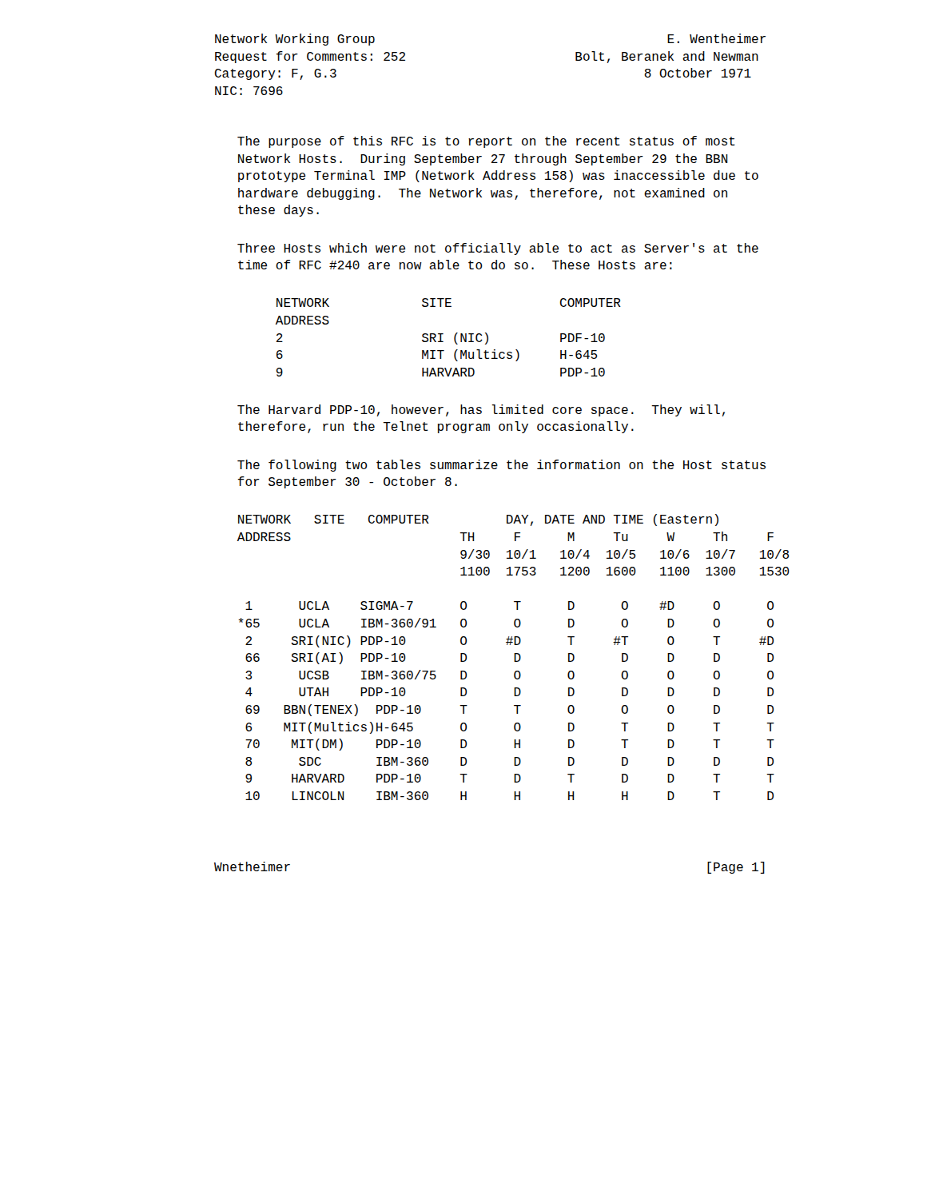Network Working Group                                      E. Wentheimer
Request for Comments: 252                      Bolt, Beranek and Newman
Category: F, G.3                                        8 October 1971
NIC: 7696
   The purpose of this RFC is to report on the recent status of most
   Network Hosts.  During September 27 through September 29 the BBN
   prototype Terminal IMP (Network Address 158) was inaccessible due to
   hardware debugging.  The Network was, therefore, not examined on
   these days.
   Three Hosts which were not officially able to act as Server's at the
   time of RFC #240 are now able to do so.  These Hosts are:
        NETWORK            SITE              COMPUTER
        ADDRESS
        2                  SRI (NIC)         PDF-10
        6                  MIT (Multics)     H-645
        9                  HARVARD           PDP-10
   The Harvard PDP-10, however, has limited core space.  They will,
   therefore, run the Telnet program only occasionally.
   The following two tables summarize the information on the Host status
   for September 30 - October 8.
   NETWORK   SITE   COMPUTER          DAY, DATE AND TIME (Eastern)
   ADDRESS                      TH     F      M     Tu     W     Th     F
                                9/30  10/1   10/4  10/5   10/6  10/7   10/8
                                1100  1753   1200  1600   1100  1300   1530

    1      UCLA    SIGMA-7      O      T      D      O    #D     O      O
   *65     UCLA    IBM-360/91   O      O      D      O     D     O      O
    2     SRI(NIC) PDP-10       O     #D      T     #T     O     T     #D
    66    SRI(AI)  PDP-10       D      D      D      D     D     D      D
    3      UCSB    IBM-360/75   D      O      O      O     O     O      O
    4      UTAH    PDP-10       D      D      D      D     D     D      D
    69   BBN(TENEX)  PDP-10     T      T      O      O     O     D      D
    6    MIT(Multics)H-645      O      O      D      T     D     T      T
    70    MIT(DM)    PDP-10     D      H      D      T     D     T      T
    8      SDC       IBM-360    D      D      D      D     D     D      D
    9     HARVARD    PDP-10     T      D      T      D     D     T      T
    10    LINCOLN    IBM-360    H      H      H      H     D     T      D
Wnetheimer                                                      [Page 1]